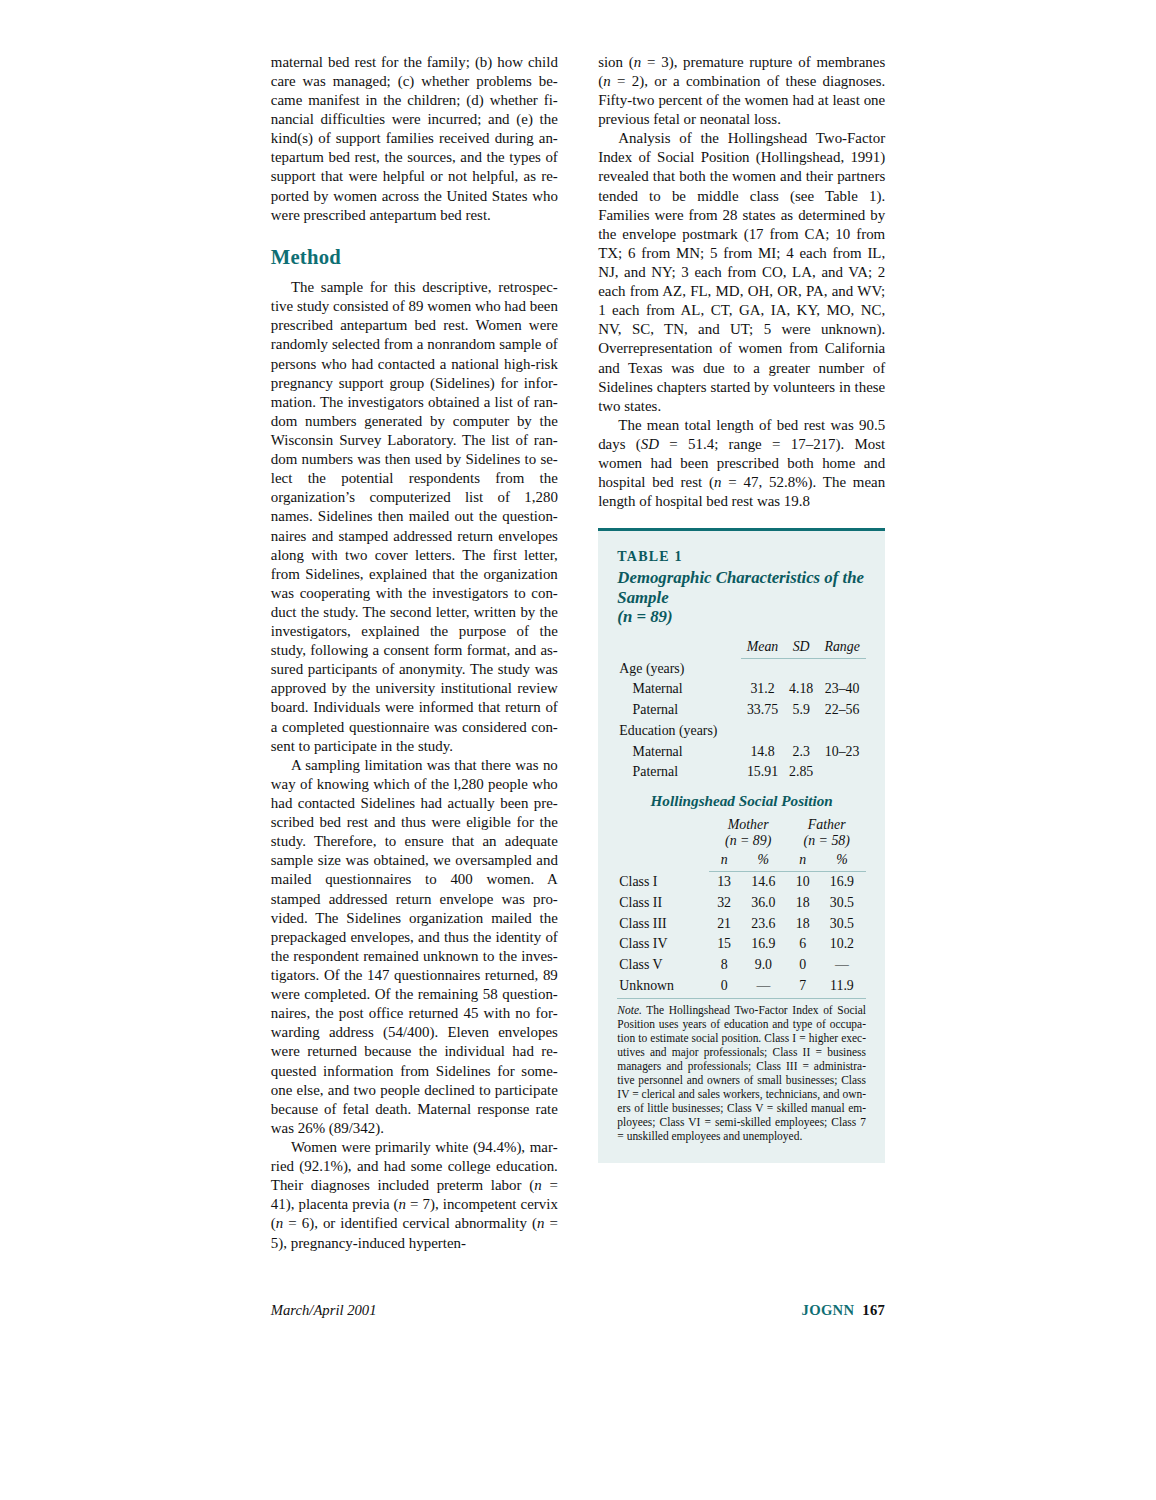maternal bed rest for the family; (b) how child care was managed; (c) whether problems became manifest in the children; (d) whether financial difficulties were incurred; and (e) the kind(s) of support families received during antepartum bed rest, the sources, and the types of support that were helpful or not helpful, as reported by women across the United States who were prescribed antepartum bed rest.
Method
The sample for this descriptive, retrospective study consisted of 89 women who had been prescribed antepartum bed rest. Women were randomly selected from a nonrandom sample of persons who had contacted a national high-risk pregnancy support group (Sidelines) for information. The investigators obtained a list of random numbers generated by computer by the Wisconsin Survey Laboratory. The list of random numbers was then used by Sidelines to select the potential respondents from the organization’s computerized list of 1,280 names. Sidelines then mailed out the questionnaires and stamped addressed return envelopes along with two cover letters. The first letter, from Sidelines, explained that the organization was cooperating with the investigators to conduct the study. The second letter, written by the investigators, explained the purpose of the study, following a consent form format, and assured participants of anonymity. The study was approved by the university institutional review board. Individuals were informed that return of a completed questionnaire was considered consent to participate in the study.
A sampling limitation was that there was no way of knowing which of the l,280 people who had contacted Sidelines had actually been prescribed bed rest and thus were eligible for the study. Therefore, to ensure that an adequate sample size was obtained, we oversampled and mailed questionnaires to 400 women. A stamped addressed return envelope was provided. The Sidelines organization mailed the prepackaged envelopes, and thus the identity of the respondent remained unknown to the investigators. Of the 147 questionnaires returned, 89 were completed. Of the remaining 58 questionnaires, the post office returned 45 with no forwarding address (54/400). Eleven envelopes were returned because the individual had requested information from Sidelines for someone else, and two people declined to participate because of fetal death. Maternal response rate was 26% (89/342).
Women were primarily white (94.4%), married (92.1%), and had some college education. Their diagnoses included preterm labor (n = 41), placenta previa (n = 7), incompetent cervix (n = 6), or identified cervical abnormality (n = 5), pregnancy-induced hyperten-
sion (n = 3), premature rupture of membranes (n = 2), or a combination of these diagnoses. Fifty-two percent of the women had at least one previous fetal or neonatal loss.
Analysis of the Hollingshead Two-Factor Index of Social Position (Hollingshead, 1991) revealed that both the women and their partners tended to be middle class (see Table 1). Families were from 28 states as determined by the envelope postmark (17 from CA; 10 from TX; 6 from MN; 5 from MI; 4 each from IL, NJ, and NY; 3 each from CO, LA, and VA; 2 each from AZ, FL, MD, OH, OR, PA, and WV; 1 each from AL, CT, GA, IA, KY, MO, NC, NV, SC, TN, and UT; 5 were unknown). Overrepresentation of women from California and Texas was due to a greater number of Sidelines chapters started by volunteers in these two states.
The mean total length of bed rest was 90.5 days (SD = 51.4; range = 17–217). Most women had been prescribed both home and hospital bed rest (n = 47, 52.8%). The mean length of hospital bed rest was 19.8
TABLE 1
Demographic Characteristics of the Sample
(n = 89)
| | Mean | SD | Range |
| --- | --- | --- | --- |
| Age (years) | | | |
| Maternal | 31.2 | 4.18 | 23–40 |
| Paternal | 33.75 | 5.9 | 22–56 |
| Education (years) | | | |
| Maternal | 14.8 | 2.3 | 10–23 |
| Paternal | 15.91 | 2.85 | |
Hollingshead Social Position
| | Mother (n = 89) | Father (n = 58) |
| --- | --- | --- |
| | n | % | n | % |
| Class I | 13 | 14.6 | 10 | 16.9 |
| Class II | 32 | 36.0 | 18 | 30.5 |
| Class III | 21 | 23.6 | 18 | 30.5 |
| Class IV | 15 | 16.9 | 6 | 10.2 |
| Class V | 8 | 9.0 | 0 | — |
| Unknown | 0 | — | 7 | 11.9 |
Note. The Hollingshead Two-Factor Index of Social Position uses years of education and type of occupation to estimate social position. Class I = higher executives and major professionals; Class II = business managers and professionals; Class III = administrative personnel and owners of small businesses; Class IV = clerical and sales workers, technicians, and owners of little businesses; Class V = skilled manual employees; Class VI = semi-skilled employees; Class 7 = unskilled employees and unemployed.
March/April 2001
JOGNN 167